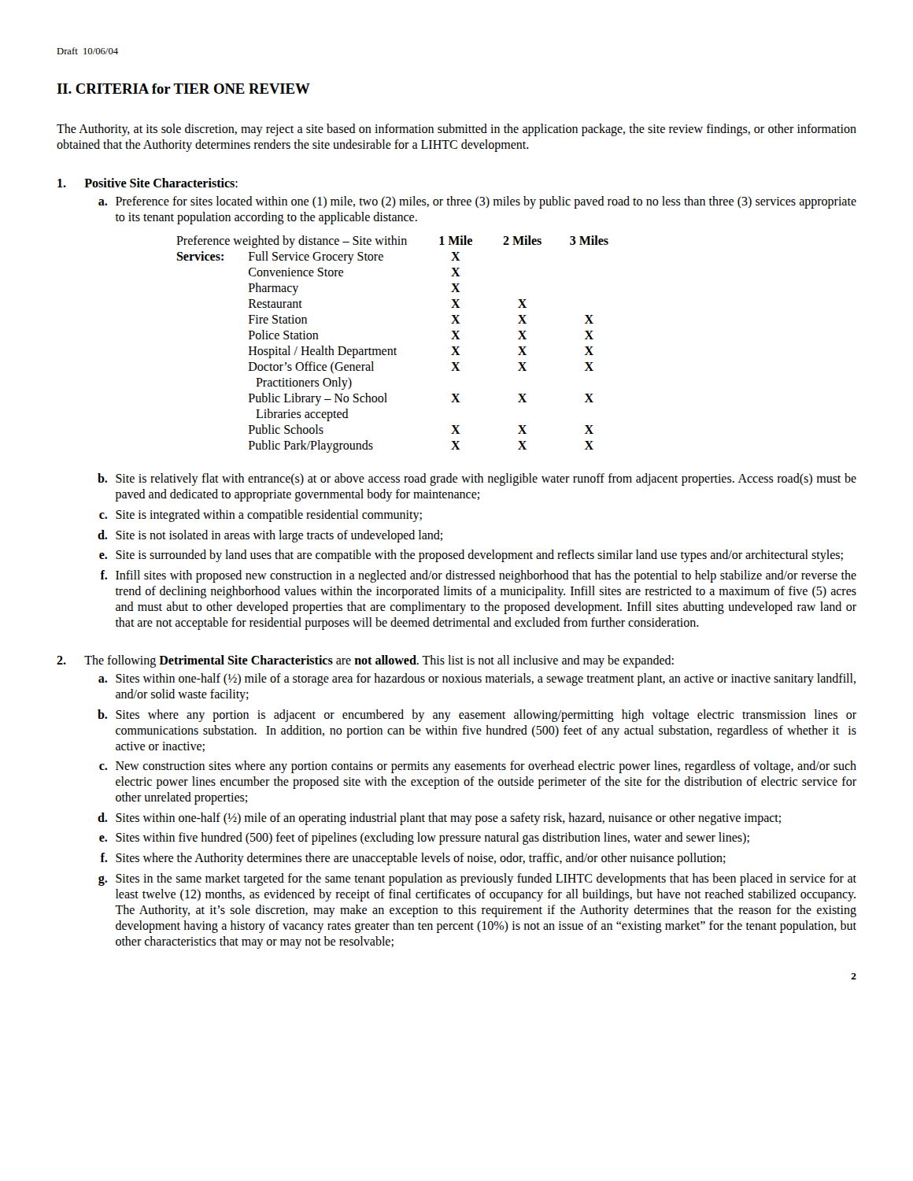Draft 10/06/04
II. CRITERIA for TIER ONE REVIEW
The Authority, at its sole discretion, may reject a site based on information submitted in the application package, the site review findings, or other information obtained that the Authority determines renders the site undesirable for a LIHTC development.
1.
Positive Site Characteristics:
Preference for sites located within one (1) mile, two (2) miles, or three (3) miles by public paved road to no less than three (3) services appropriate to its tenant population according to the applicable distance.
| Preference weighted by distance – Site within | 1 Mile | 2 Miles | 3 Miles |
| Services: | Full Service Grocery Store | X | | |
| | Convenience Store | X | | |
| | Pharmacy | X | | |
| | Restaurant | X | X | |
| | Fire Station | X | X | X |
| | Police Station | X | X | X |
| | Hospital / Health Department | X | X | X |
| | Doctor’s Office (General Practitioners Only) | X | X | X |
| | Public Library – No School Libraries accepted | X | X | X |
| | Public Schools | X | X | X |
| | Public Park/Playgrounds | X | X | X |
Site is relatively flat with entrance(s) at or above access road grade with negligible water runoff from adjacent properties. Access road(s) must be paved and dedicated to appropriate governmental body for maintenance;
Site is integrated within a compatible residential community;
Site is not isolated in areas with large tracts of undeveloped land;
Site is surrounded by land uses that are compatible with the proposed development and reflects similar land use types and/or architectural styles;
Infill sites with proposed new construction in a neglected and/or distressed neighborhood that has the potential to help stabilize and/or reverse the trend of declining neighborhood values within the incorporated limits of a municipality. Infill sites are restricted to a maximum of five (5) acres and must abut to other developed properties that are complimentary to the proposed development. Infill sites abutting undeveloped raw land or that are not acceptable for residential purposes will be deemed detrimental and excluded from further consideration.
2.
The following Detrimental Site Characteristics are not allowed. This list is not all inclusive and may be expanded:
Sites within one-half (½) mile of a storage area for hazardous or noxious materials, a sewage treatment plant, an active or inactive sanitary landfill, and/or solid waste facility;
Sites where any portion is adjacent or encumbered by any easement allowing/permitting high voltage electric transmission lines or communications substation. In addition, no portion can be within five hundred (500) feet of any actual substation, regardless of whether it is active or inactive;
New construction sites where any portion contains or permits any easements for overhead electric power lines, regardless of voltage, and/or such electric power lines encumber the proposed site with the exception of the outside perimeter of the site for the distribution of electric service for other unrelated properties;
Sites within one-half (½) mile of an operating industrial plant that may pose a safety risk, hazard, nuisance or other negative impact;
Sites within five hundred (500) feet of pipelines (excluding low pressure natural gas distribution lines, water and sewer lines);
Sites where the Authority determines there are unacceptable levels of noise, odor, traffic, and/or other nuisance pollution;
Sites in the same market targeted for the same tenant population as previously funded LIHTC developments that has been placed in service for at least twelve (12) months, as evidenced by receipt of final certificates of occupancy for all buildings, but have not reached stabilized occupancy. The Authority, at it’s sole discretion, may make an exception to this requirement if the Authority determines that the reason for the existing development having a history of vacancy rates greater than ten percent (10%) is not an issue of an “existing market” for the tenant population, but other characteristics that may or may not be resolvable;
2